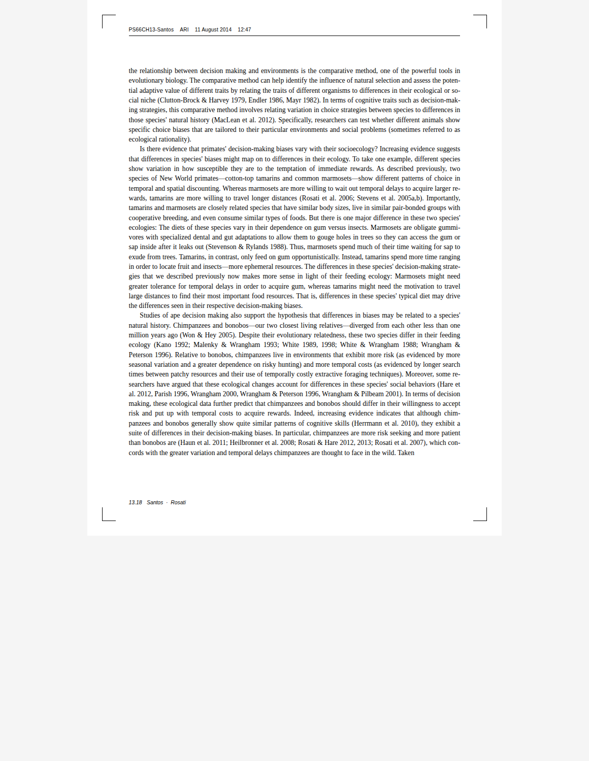PS66CH13-Santos ARI 11 August 2014 12:47
the relationship between decision making and environments is the comparative method, one of the powerful tools in evolutionary biology. The comparative method can help identify the influence of natural selection and assess the potential adaptive value of different traits by relating the traits of different organisms to differences in their ecological or social niche (Clutton-Brock & Harvey 1979, Endler 1986, Mayr 1982). In terms of cognitive traits such as decision-making strategies, this comparative method involves relating variation in choice strategies between species to differences in those species' natural history (MacLean et al. 2012). Specifically, researchers can test whether different animals show specific choice biases that are tailored to their particular environments and social problems (sometimes referred to as ecological rationality).
Is there evidence that primates' decision-making biases vary with their socioecology? Increasing evidence suggests that differences in species' biases might map on to differences in their ecology. To take one example, different species show variation in how susceptible they are to the temptation of immediate rewards. As described previously, two species of New World primates—cotton-top tamarins and common marmosets—show different patterns of choice in temporal and spatial discounting. Whereas marmosets are more willing to wait out temporal delays to acquire larger rewards, tamarins are more willing to travel longer distances (Rosati et al. 2006; Stevens et al. 2005a,b). Importantly, tamarins and marmosets are closely related species that have similar body sizes, live in similar pair-bonded groups with cooperative breeding, and even consume similar types of foods. But there is one major difference in these two species' ecologies: The diets of these species vary in their dependence on gum versus insects. Marmosets are obligate gummivores with specialized dental and gut adaptations to allow them to gouge holes in trees so they can access the gum or sap inside after it leaks out (Stevenson & Rylands 1988). Thus, marmosets spend much of their time waiting for sap to exude from trees. Tamarins, in contrast, only feed on gum opportunistically. Instead, tamarins spend more time ranging in order to locate fruit and insects—more ephemeral resources. The differences in these species' decision-making strategies that we described previously now makes more sense in light of their feeding ecology: Marmosets might need greater tolerance for temporal delays in order to acquire gum, whereas tamarins might need the motivation to travel large distances to find their most important food resources. That is, differences in these species' typical diet may drive the differences seen in their respective decision-making biases.
Studies of ape decision making also support the hypothesis that differences in biases may be related to a species' natural history. Chimpanzees and bonobos—our two closest living relatives—diverged from each other less than one million years ago (Won & Hey 2005). Despite their evolutionary relatedness, these two species differ in their feeding ecology (Kano 1992; Malenky & Wrangham 1993; White 1989, 1998; White & Wrangham 1988; Wrangham & Peterson 1996). Relative to bonobos, chimpanzees live in environments that exhibit more risk (as evidenced by more seasonal variation and a greater dependence on risky hunting) and more temporal costs (as evidenced by longer search times between patchy resources and their use of temporally costly extractive foraging techniques). Moreover, some researchers have argued that these ecological changes account for differences in these species' social behaviors (Hare et al. 2012, Parish 1996, Wrangham 2000, Wrangham & Peterson 1996, Wrangham & Pilbeam 2001). In terms of decision making, these ecological data further predict that chimpanzees and bonobos should differ in their willingness to accept risk and put up with temporal costs to acquire rewards. Indeed, increasing evidence indicates that although chimpanzees and bonobos generally show quite similar patterns of cognitive skills (Herrmann et al. 2010), they exhibit a suite of differences in their decision-making biases. In particular, chimpanzees are more risk seeking and more patient than bonobos are (Haun et al. 2011; Heilbronner et al. 2008; Rosati & Hare 2012, 2013; Rosati et al. 2007), which concords with the greater variation and temporal delays chimpanzees are thought to face in the wild. Taken
13.18 Santos · Rosati